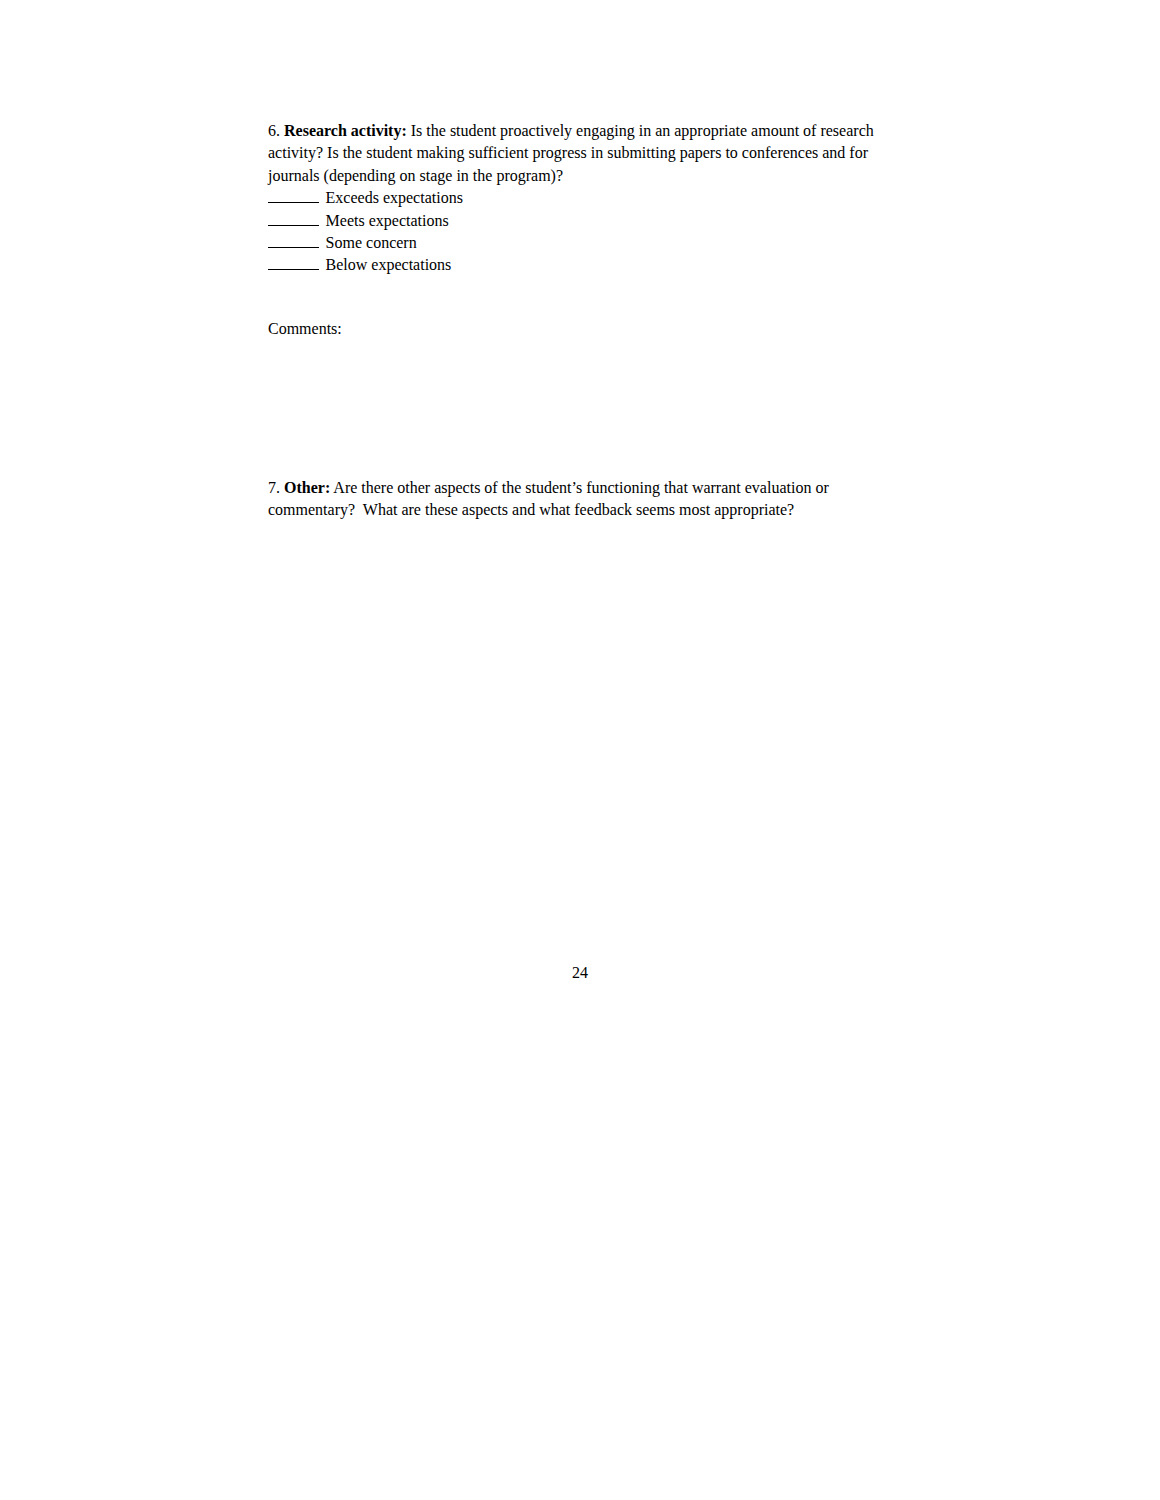6. Research activity: Is the student proactively engaging in an appropriate amount of research activity? Is the student making sufficient progress in submitting papers to conferences and for journals (depending on stage in the program)?
Exceeds expectations
Meets expectations
Some concern
Below expectations
Comments:
7. Other: Are there other aspects of the student’s functioning that warrant evaluation or commentary? What are these aspects and what feedback seems most appropriate?
24